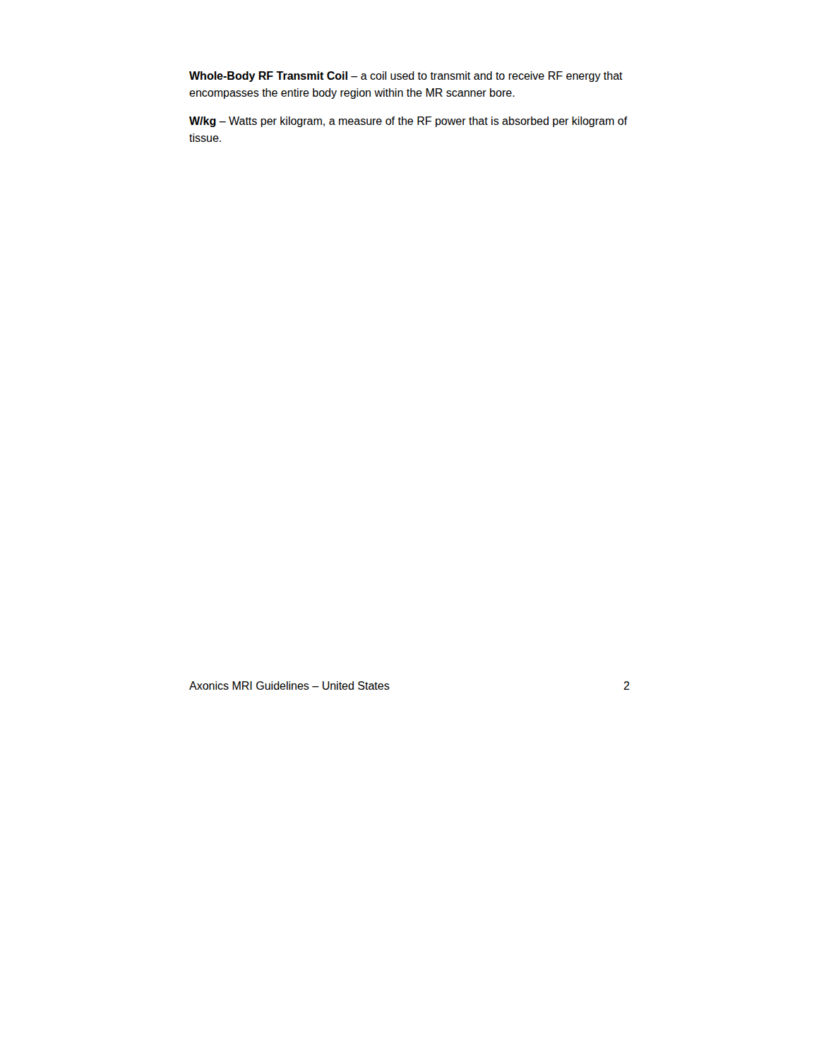Whole-Body RF Transmit Coil – a coil used to transmit and to receive RF energy that encompasses the entire body region within the MR scanner bore.
W/kg – Watts per kilogram, a measure of the RF power that is absorbed per kilogram of tissue.
Axonics MRI Guidelines – United States 2